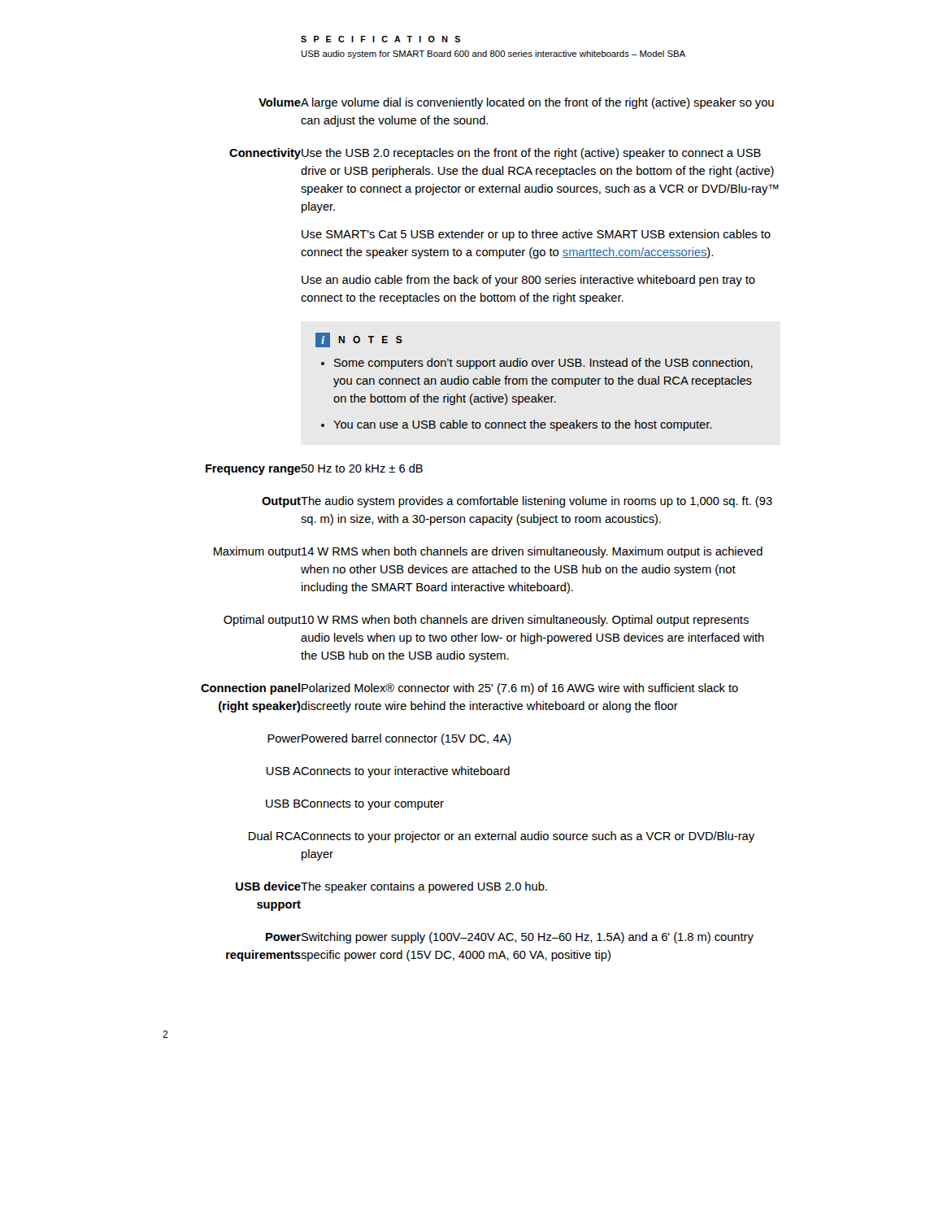S P E C I F I C A T I O N S
USB audio system for SMART Board 600 and 800 series interactive whiteboards – Model SBA
| Volume | A large volume dial is conveniently located on the front of the right (active) speaker so you can adjust the volume of the sound. |
| Connectivity | Use the USB 2.0 receptacles on the front of the right (active) speaker to connect a USB drive or USB peripherals. Use the dual RCA receptacles on the bottom of the right (active) speaker to connect a projector or external audio sources, such as a VCR or DVD/Blu-ray™ player. Use SMART's Cat 5 USB extender or up to three active SMART USB extension cables to connect the speaker system to a computer (go to smarttech.com/accessories ). Use an audio cable from the back of your 800 series interactive whiteboard pen tray to connect to the receptacles on the bottom of the right speaker. i N O T E S Some computers don’t support audio over USB. Instead of the USB connection, you can connect an audio cable from the computer to the dual RCA receptacles on the bottom of the right (active) speaker. You can use a USB cable to connect the speakers to the host computer. |
| Frequency range | 50 Hz to 20 kHz ± 6 dB |
| Output | The audio system provides a comfortable listening volume in rooms up to 1,000 sq. ft. (93 sq. m) in size, with a 30-person capacity (subject to room acoustics). |
| Maximum output | 14 W RMS when both channels are driven simultaneously. Maximum output is achieved when no other USB devices are attached to the USB hub on the audio system (not including the SMART Board interactive whiteboard). |
| Optimal output | 10 W RMS when both channels are driven simultaneously. Optimal output represents audio levels when up to two other low- or high-powered USB devices are interfaced with the USB hub on the USB audio system. |
| Connection panel (right speaker) | Polarized Molex® connector with 25' (7.6 m) of 16 AWG wire with sufficient slack to discreetly route wire behind the interactive whiteboard or along the floor |
| Power | Powered barrel connector (15V DC, 4A) |
| USB A | Connects to your interactive whiteboard |
| USB B | Connects to your computer |
| Dual RCA | Connects to your projector or an external audio source such as a VCR or DVD/Blu-ray player |
| USB device support | The speaker contains a powered USB 2.0 hub. |
| Power requirements | Switching power supply (100V–240V AC, 50 Hz–60 Hz, 1.5A) and a 6' (1.8 m) country specific power cord (15V DC, 4000 mA, 60 VA, positive tip) |
2